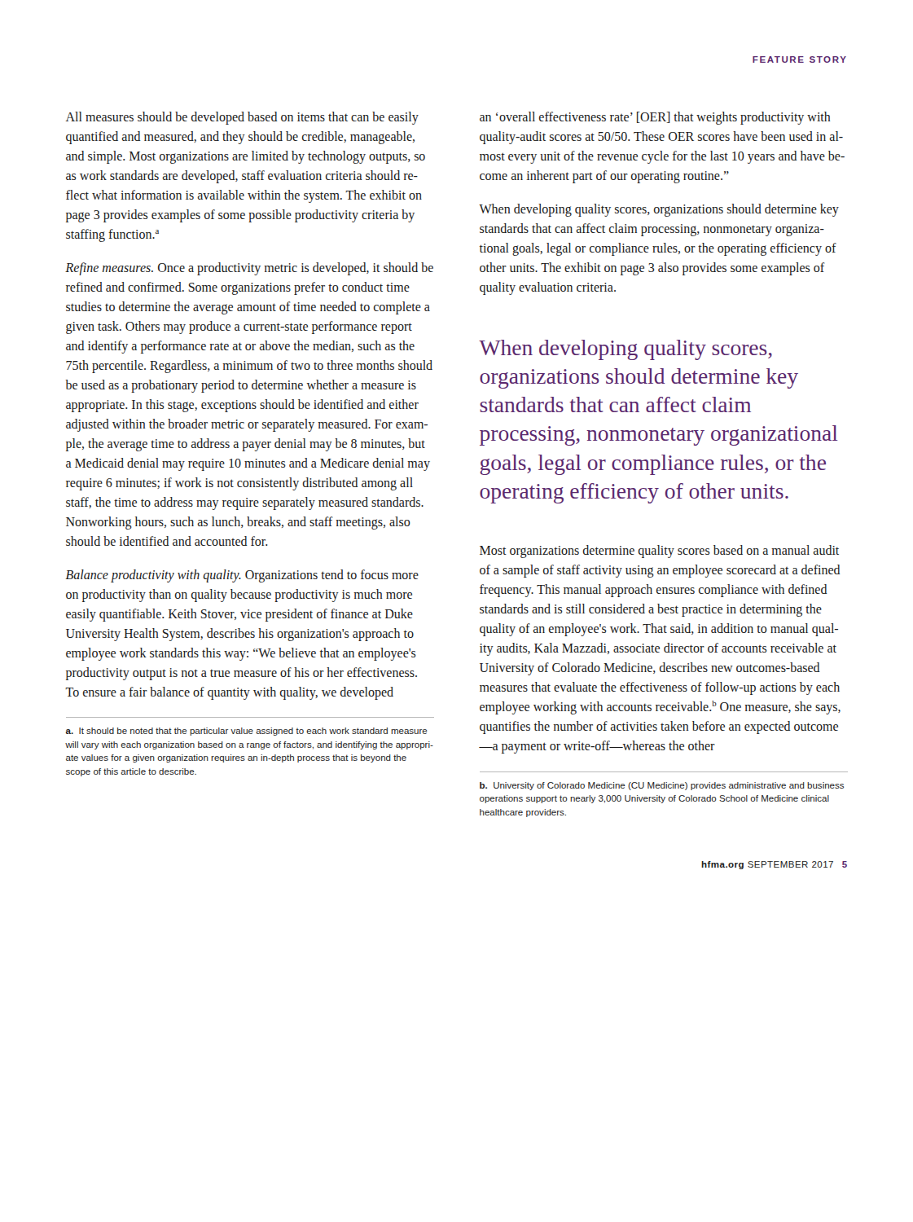Feature Story
All measures should be developed based on items that can be easily quantified and measured, and they should be credible, manageable, and simple. Most organizations are limited by technology outputs, so as work standards are developed, staff evaluation criteria should reflect what information is available within the system. The exhibit on page 3 provides examples of some possible productivity criteria by staffing function.a
Refine measures. Once a productivity metric is developed, it should be refined and confirmed. Some organizations prefer to conduct time studies to determine the average amount of time needed to complete a given task. Others may produce a current-state performance report and identify a performance rate at or above the median, such as the 75th percentile. Regardless, a minimum of two to three months should be used as a probationary period to determine whether a measure is appropriate. In this stage, exceptions should be identified and either adjusted within the broader metric or separately measured. For example, the average time to address a payer denial may be 8 minutes, but a Medicaid denial may require 10 minutes and a Medicare denial may require 6 minutes; if work is not consistently distributed among all staff, the time to address may require separately measured standards. Nonworking hours, such as lunch, breaks, and staff meetings, also should be identified and accounted for.
Balance productivity with quality. Organizations tend to focus more on productivity than on quality because productivity is much more easily quantifiable. Keith Stover, vice president of finance at Duke University Health System, describes his organization's approach to employee work standards this way: “We believe that an employee's productivity output is not a true measure of his or her effectiveness. To ensure a fair balance of quantity with quality, we developed
a. It should be noted that the particular value assigned to each work standard measure will vary with each organization based on a range of factors, and identifying the appropriate values for a given organization requires an in-depth process that is beyond the scope of this article to describe.
an ‘overall effectiveness rate’ [OER] that weights productivity with quality-audit scores at 50/50. These OER scores have been used in almost every unit of the revenue cycle for the last 10 years and have become an inherent part of our operating routine.”
When developing quality scores, organizations should determine key standards that can affect claim processing, nonmonetary organizational goals, legal or compliance rules, or the operating efficiency of other units. The exhibit on page 3 also provides some examples of quality evaluation criteria.
When developing quality scores, organizations should determine key standards that can affect claim processing, nonmonetary organizational goals, legal or compliance rules, or the operating efficiency of other units.
Most organizations determine quality scores based on a manual audit of a sample of staff activity using an employee scorecard at a defined frequency. This manual approach ensures compliance with defined standards and is still considered a best practice in determining the quality of an employee's work. That said, in addition to manual quality audits, Kala Mazzadi, associate director of accounts receivable at University of Colorado Medicine, describes new outcomes-based measures that evaluate the effectiveness of follow-up actions by each employee working with accounts receivable.b One measure, she says, quantifies the number of activities taken before an expected outcome—a payment or write-off—whereas the other
b. University of Colorado Medicine (CU Medicine) provides administrative and business operations support to nearly 3,000 University of Colorado School of Medicine clinical healthcare providers.
hfma.org SEPTEMBER 2017 5